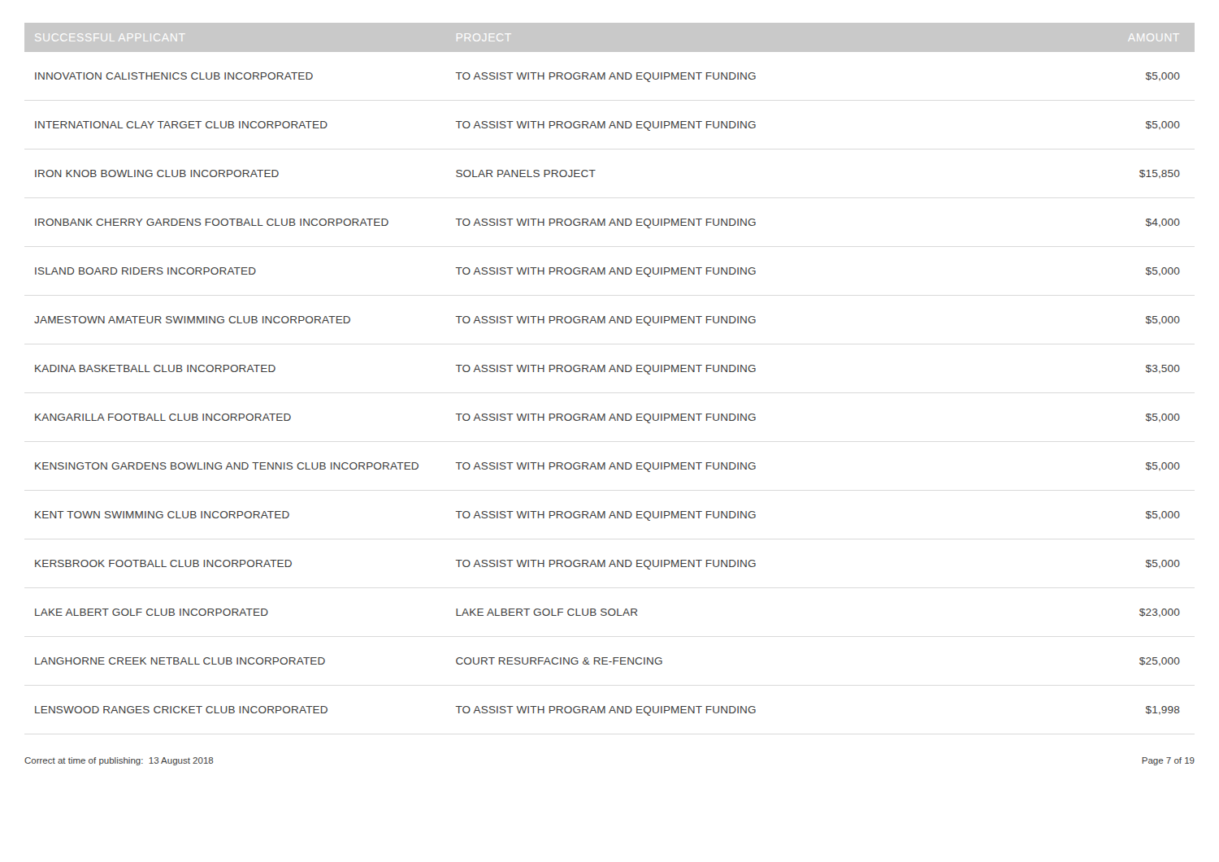| SUCCESSFUL APPLICANT | PROJECT | AMOUNT |
| --- | --- | --- |
| INNOVATION CALISTHENICS CLUB INCORPORATED | TO ASSIST WITH PROGRAM AND EQUIPMENT FUNDING | $5,000 |
| INTERNATIONAL CLAY TARGET CLUB INCORPORATED | TO ASSIST WITH PROGRAM AND EQUIPMENT FUNDING | $5,000 |
| IRON KNOB BOWLING CLUB INCORPORATED | SOLAR PANELS PROJECT | $15,850 |
| IRONBANK CHERRY GARDENS FOOTBALL CLUB INCORPORATED | TO ASSIST WITH PROGRAM AND EQUIPMENT FUNDING | $4,000 |
| ISLAND BOARD RIDERS INCORPORATED | TO ASSIST WITH PROGRAM AND EQUIPMENT FUNDING | $5,000 |
| JAMESTOWN AMATEUR SWIMMING CLUB INCORPORATED | TO ASSIST WITH PROGRAM AND EQUIPMENT FUNDING | $5,000 |
| KADINA BASKETBALL CLUB INCORPORATED | TO ASSIST WITH PROGRAM AND EQUIPMENT FUNDING | $3,500 |
| KANGARILLA FOOTBALL CLUB INCORPORATED | TO ASSIST WITH PROGRAM AND EQUIPMENT FUNDING | $5,000 |
| KENSINGTON GARDENS BOWLING AND TENNIS CLUB INCORPORATED | TO ASSIST WITH PROGRAM AND EQUIPMENT FUNDING | $5,000 |
| KENT TOWN SWIMMING CLUB INCORPORATED | TO ASSIST WITH PROGRAM AND EQUIPMENT FUNDING | $5,000 |
| KERSBROOK FOOTBALL CLUB INCORPORATED | TO ASSIST WITH PROGRAM AND EQUIPMENT FUNDING | $5,000 |
| LAKE ALBERT GOLF CLUB INCORPORATED | LAKE ALBERT GOLF CLUB SOLAR | $23,000 |
| LANGHORNE CREEK NETBALL CLUB INCORPORATED | COURT RESURFACING & RE-FENCING | $25,000 |
| LENSWOOD RANGES CRICKET CLUB INCORPORATED | TO ASSIST WITH PROGRAM AND EQUIPMENT FUNDING | $1,998 |
Correct at time of publishing: 13 August 2018 Page 7 of 19